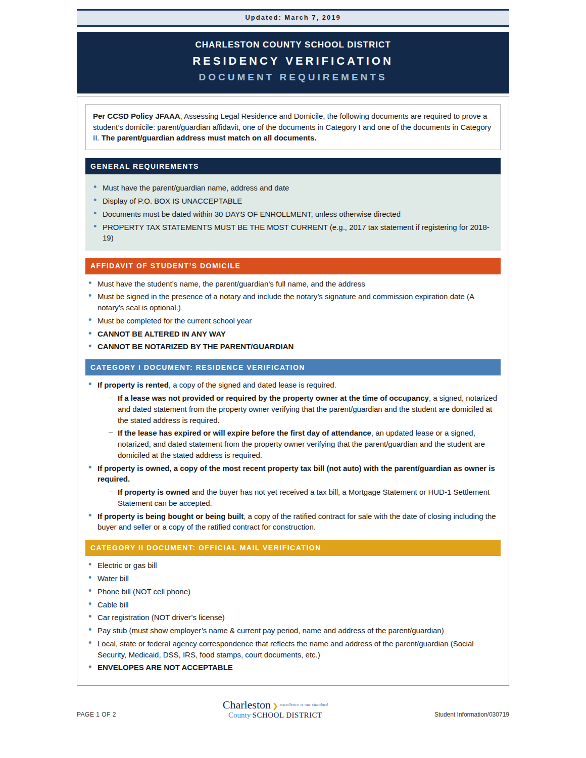Updated: March 7, 2019
CHARLESTON COUNTY SCHOOL DISTRICT
RESIDENCY VERIFICATION
DOCUMENT REQUIREMENTS
Per CCSD Policy JFAAA, Assessing Legal Residence and Domicile, the following documents are required to prove a student’s domicile: parent/guardian affidavit, one of the documents in Category I and one of the documents in Category II. The parent/guardian address must match on all documents.
GENERAL REQUIREMENTS
Must have the parent/guardian name, address and date
Display of P.O. BOX IS UNACCEPTABLE
Documents must be dated within 30 DAYS OF ENROLLMENT, unless otherwise directed
PROPERTY TAX STATEMENTS MUST BE THE MOST CURRENT (e.g., 2017 tax statement if registering for 2018-19)
AFFIDAVIT OF STUDENT’S DOMICILE
Must have the student’s name, the parent/guardian’s full name, and the address
Must be signed in the presence of a notary and include the notary’s signature and commission expiration date (A notary’s seal is optional.)
Must be completed for the current school year
CANNOT BE ALTERED IN ANY WAY
CANNOT BE NOTARIZED BY THE PARENT/GUARDIAN
CATEGORY I DOCUMENT: RESIDENCE VERIFICATION
If property is rented, a copy of the signed and dated lease is required.
If a lease was not provided or required by the property owner at the time of occupancy, a signed, notarized and dated statement from the property owner verifying that the parent/guardian and the student are domiciled at the stated address is required.
If the lease has expired or will expire before the first day of attendance, an updated lease or a signed, notarized, and dated statement from the property owner verifying that the parent/guardian and the student are domiciled at the stated address is required.
If property is owned, a copy of the most recent property tax bill (not auto) with the parent/guardian as owner is required.
If property is owned and the buyer has not yet received a tax bill, a Mortgage Statement or HUD-1 Settlement Statement can be accepted.
If property is being bought or being built, a copy of the ratified contract for sale with the date of closing including the buyer and seller or a copy of the ratified contract for construction.
CATEGORY II DOCUMENT: OFFICIAL MAIL VERIFICATION
Electric or gas bill
Water bill
Phone bill (NOT cell phone)
Cable bill
Car registration (NOT driver’s license)
Pay stub (must show employer’s name & current pay period, name and address of the parent/guardian)
Local, state or federal agency correspondence that reflects the name and address of the parent/guardian (Social Security, Medicaid, DSS, IRS, food stamps, court documents, etc.)
ENVELOPES ARE NOT ACCEPTABLE
PAGE 1 OF 2
Charleston ❯ excellence is our standard
County SCHOOL DISTRICT
Student Information/030719